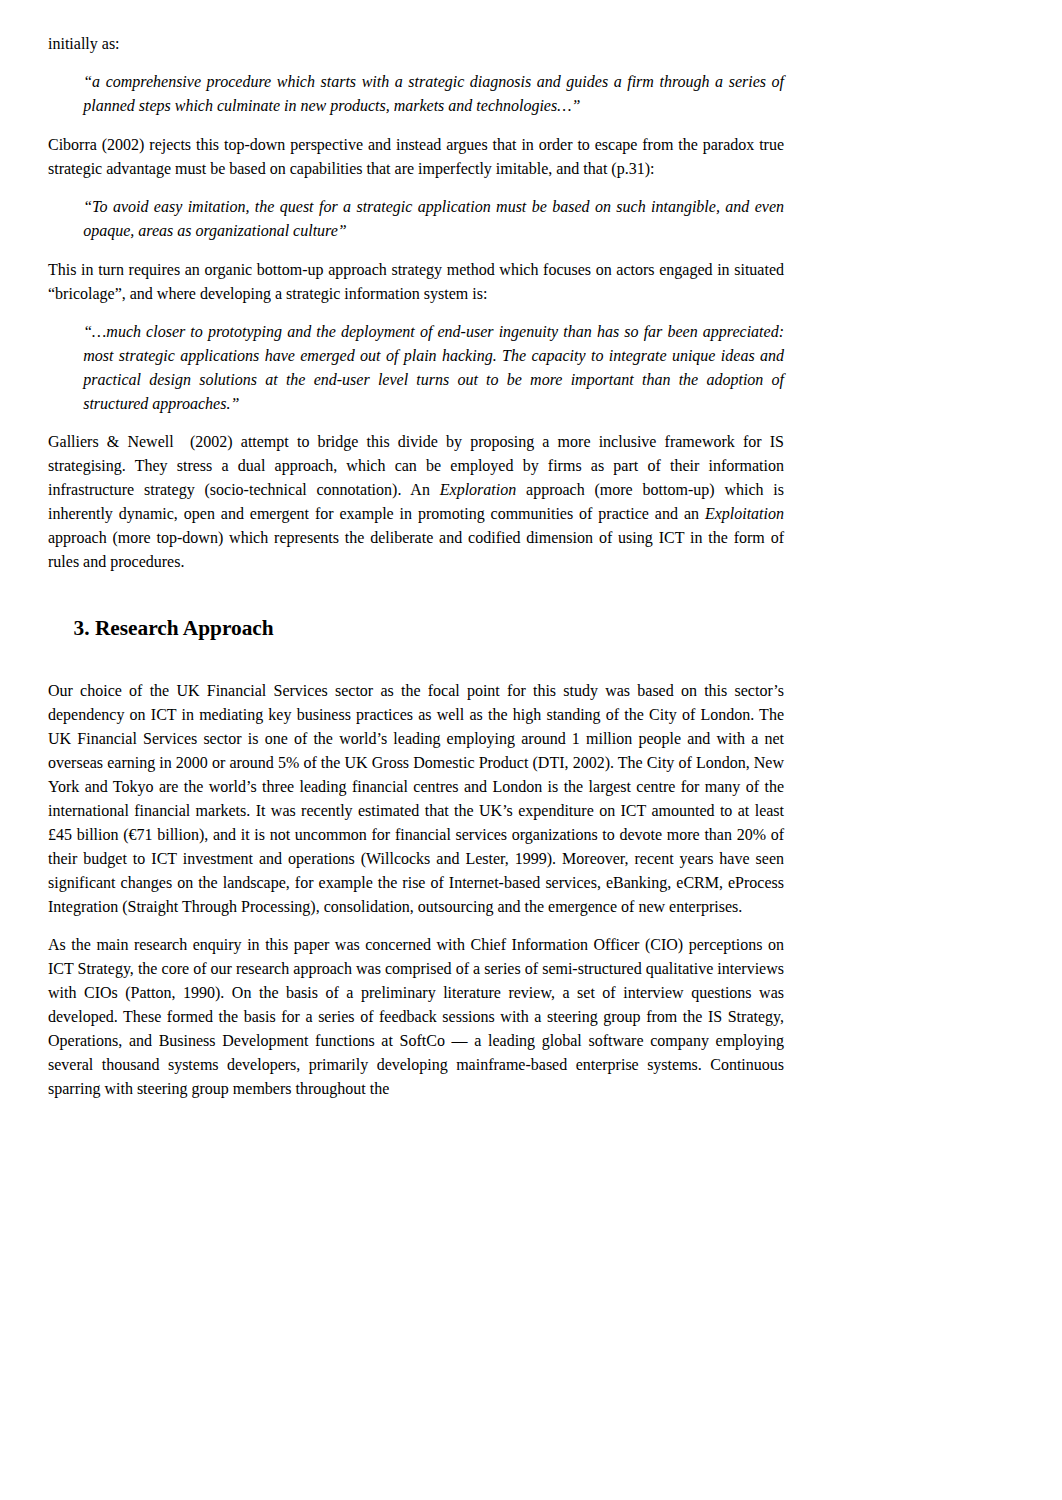initially as:
“a comprehensive procedure which starts with a strategic diagnosis and guides a firm through a series of planned steps which culminate in new products, markets and technologies…”
Ciborra (2002) rejects this top-down perspective and instead argues that in order to escape from the paradox true strategic advantage must be based on capabilities that are imperfectly imitable, and that (p.31):
“To avoid easy imitation, the quest for a strategic application must be based on such intangible, and even opaque, areas as organizational culture”
This in turn requires an organic bottom-up approach strategy method which focuses on actors engaged in situated “bricolage”, and where developing a strategic information system is:
“…much closer to prototyping and the deployment of end-user ingenuity than has so far been appreciated: most strategic applications have emerged out of plain hacking. The capacity to integrate unique ideas and practical design solutions at the end-user level turns out to be more important than the adoption of structured approaches.”
Galliers & Newell (2002) attempt to bridge this divide by proposing a more inclusive framework for IS strategising. They stress a dual approach, which can be employed by firms as part of their information infrastructure strategy (socio-technical connotation). An Exploration approach (more bottom-up) which is inherently dynamic, open and emergent for example in promoting communities of practice and an Exploitation approach (more top-down) which represents the deliberate and codified dimension of using ICT in the form of rules and procedures.
3. Research Approach
Our choice of the UK Financial Services sector as the focal point for this study was based on this sector’s dependency on ICT in mediating key business practices as well as the high standing of the City of London. The UK Financial Services sector is one of the world’s leading employing around 1 million people and with a net overseas earning in 2000 or around 5% of the UK Gross Domestic Product (DTI, 2002). The City of London, New York and Tokyo are the world’s three leading financial centres and London is the largest centre for many of the international financial markets. It was recently estimated that the UK’s expenditure on ICT amounted to at least £45 billion (€71 billion), and it is not uncommon for financial services organizations to devote more than 20% of their budget to ICT investment and operations (Willcocks and Lester, 1999). Moreover, recent years have seen significant changes on the landscape, for example the rise of Internet-based services, eBanking, eCRM, eProcess Integration (Straight Through Processing), consolidation, outsourcing and the emergence of new enterprises.
As the main research enquiry in this paper was concerned with Chief Information Officer (CIO) perceptions on ICT Strategy, the core of our research approach was comprised of a series of semi-structured qualitative interviews with CIOs (Patton, 1990). On the basis of a preliminary literature review, a set of interview questions was developed. These formed the basis for a series of feedback sessions with a steering group from the IS Strategy, Operations, and Business Development functions at SoftCo — a leading global software company employing several thousand systems developers, primarily developing mainframe-based enterprise systems. Continuous sparring with steering group members throughout the